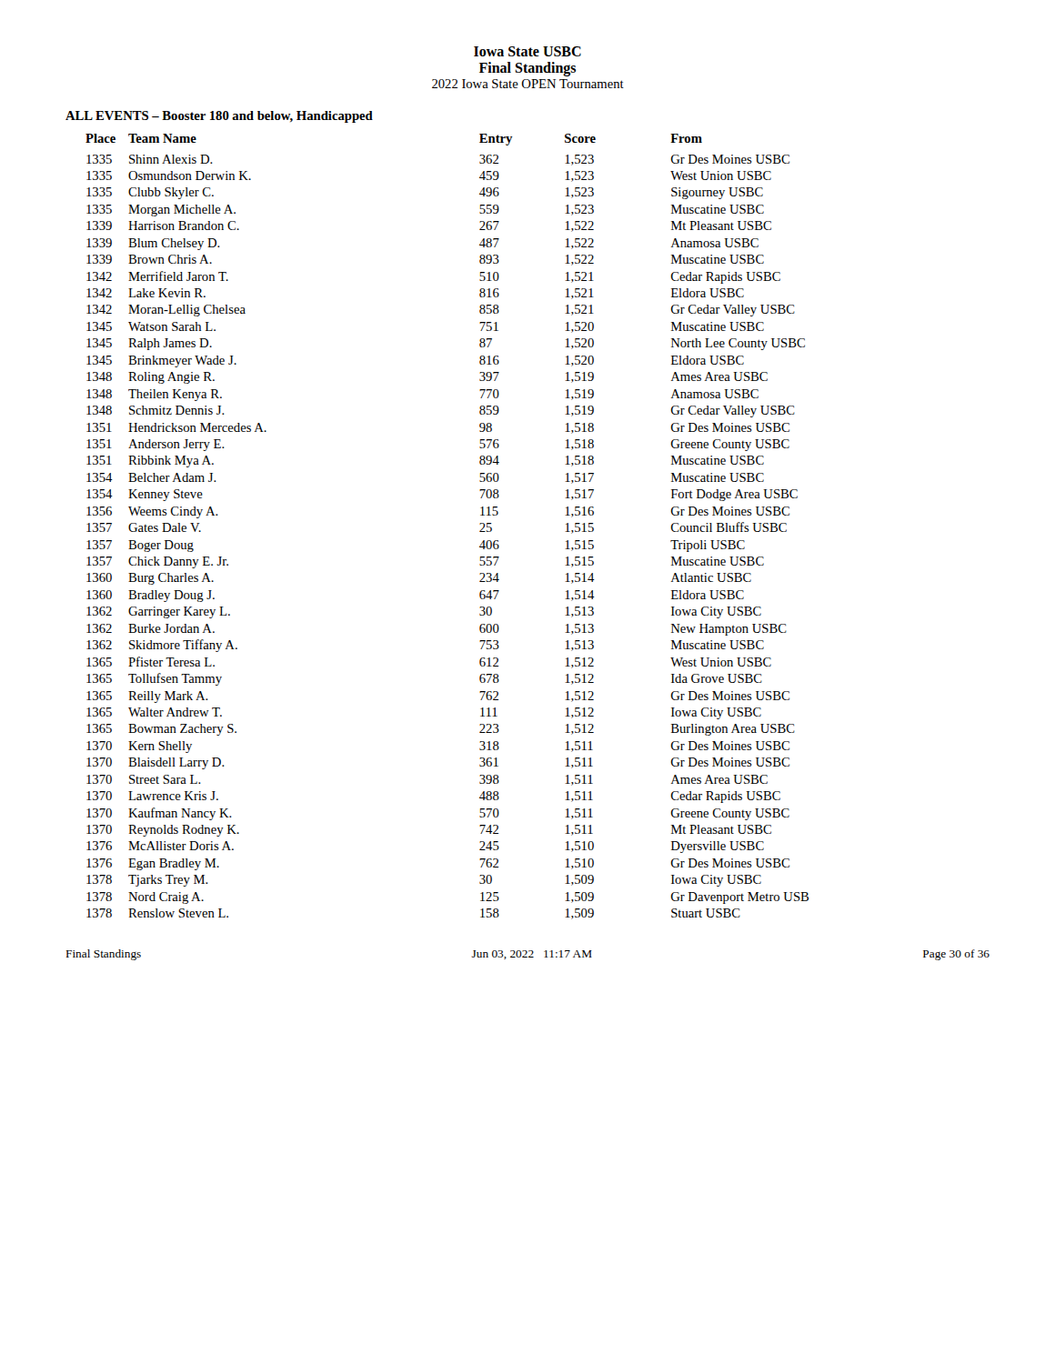Iowa State USBC
Final Standings
2022 Iowa State OPEN Tournament
ALL EVENTS – Booster 180 and below, Handicapped
| Place | Team Name | Entry | Score | From |
| --- | --- | --- | --- | --- |
| 1335 | Shinn Alexis D. | 362 | 1,523 | Gr Des Moines USBC |
| 1335 | Osmundson Derwin K. | 459 | 1,523 | West Union USBC |
| 1335 | Clubb Skyler C. | 496 | 1,523 | Sigourney USBC |
| 1335 | Morgan Michelle A. | 559 | 1,523 | Muscatine USBC |
| 1339 | Harrison Brandon C. | 267 | 1,522 | Mt Pleasant USBC |
| 1339 | Blum Chelsey D. | 487 | 1,522 | Anamosa USBC |
| 1339 | Brown Chris A. | 893 | 1,522 | Muscatine USBC |
| 1342 | Merrifield Jaron T. | 510 | 1,521 | Cedar Rapids USBC |
| 1342 | Lake Kevin R. | 816 | 1,521 | Eldora USBC |
| 1342 | Moran-Lellig Chelsea | 858 | 1,521 | Gr Cedar Valley USBC |
| 1345 | Watson Sarah L. | 751 | 1,520 | Muscatine USBC |
| 1345 | Ralph James D. | 87 | 1,520 | North Lee County USBC |
| 1345 | Brinkmeyer Wade J. | 816 | 1,520 | Eldora USBC |
| 1348 | Roling Angie R. | 397 | 1,519 | Ames Area USBC |
| 1348 | Theilen Kenya R. | 770 | 1,519 | Anamosa USBC |
| 1348 | Schmitz Dennis J. | 859 | 1,519 | Gr Cedar Valley USBC |
| 1351 | Hendrickson Mercedes A. | 98 | 1,518 | Gr Des Moines USBC |
| 1351 | Anderson Jerry E. | 576 | 1,518 | Greene County USBC |
| 1351 | Ribbink Mya A. | 894 | 1,518 | Muscatine USBC |
| 1354 | Belcher Adam J. | 560 | 1,517 | Muscatine USBC |
| 1354 | Kenney Steve | 708 | 1,517 | Fort Dodge Area USBC |
| 1356 | Weems Cindy A. | 115 | 1,516 | Gr Des Moines USBC |
| 1357 | Gates Dale V. | 25 | 1,515 | Council Bluffs USBC |
| 1357 | Boger Doug | 406 | 1,515 | Tripoli USBC |
| 1357 | Chick Danny E. Jr. | 557 | 1,515 | Muscatine USBC |
| 1360 | Burg Charles A. | 234 | 1,514 | Atlantic USBC |
| 1360 | Bradley Doug J. | 647 | 1,514 | Eldora USBC |
| 1362 | Garringer Karey L. | 30 | 1,513 | Iowa City USBC |
| 1362 | Burke Jordan A. | 600 | 1,513 | New Hampton USBC |
| 1362 | Skidmore Tiffany A. | 753 | 1,513 | Muscatine USBC |
| 1365 | Pfister Teresa L. | 612 | 1,512 | West Union USBC |
| 1365 | Tollufsen Tammy | 678 | 1,512 | Ida Grove USBC |
| 1365 | Reilly Mark A. | 762 | 1,512 | Gr Des Moines USBC |
| 1365 | Walter Andrew T. | 111 | 1,512 | Iowa City USBC |
| 1365 | Bowman Zachery S. | 223 | 1,512 | Burlington Area USBC |
| 1370 | Kern Shelly | 318 | 1,511 | Gr Des Moines USBC |
| 1370 | Blaisdell Larry D. | 361 | 1,511 | Gr Des Moines USBC |
| 1370 | Street Sara L. | 398 | 1,511 | Ames Area USBC |
| 1370 | Lawrence Kris J. | 488 | 1,511 | Cedar Rapids USBC |
| 1370 | Kaufman Nancy K. | 570 | 1,511 | Greene County USBC |
| 1370 | Reynolds Rodney K. | 742 | 1,511 | Mt Pleasant USBC |
| 1376 | McAllister Doris A. | 245 | 1,510 | Dyersville USBC |
| 1376 | Egan Bradley M. | 762 | 1,510 | Gr Des Moines USBC |
| 1378 | Tjarks Trey M. | 30 | 1,509 | Iowa City USBC |
| 1378 | Nord Craig A. | 125 | 1,509 | Gr Davenport Metro USB |
| 1378 | Renslow Steven L. | 158 | 1,509 | Stuart USBC |
Final Standings
Jun 03, 2022 11:17 AM
Page 30 of 36